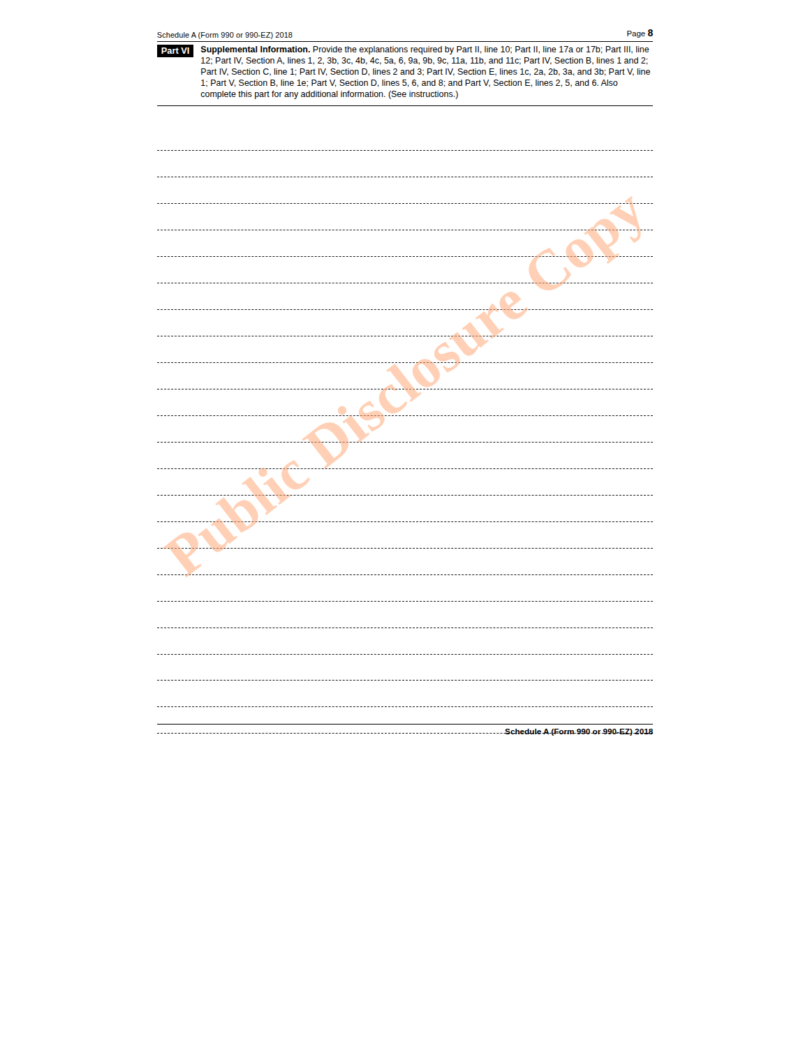Schedule A (Form 990 or 990-EZ) 2018
Page 8
Part VI
Supplemental Information. Provide the explanations required by Part II, line 10; Part II, line 17a or 17b; Part III, line 12; Part IV, Section A, lines 1, 2, 3b, 3c, 4b, 4c, 5a, 6, 9a, 9b, 9c, 11a, 11b, and 11c; Part IV, Section B, lines 1 and 2; Part IV, Section C, line 1; Part IV, Section D, lines 2 and 3; Part IV, Section E, lines 1c, 2a, 2b, 3a, and 3b; Part V, line 1; Part V, Section B, line 1e; Part V, Section D, lines 5, 6, and 8; and Part V, Section E, lines 2, 5, and 6. Also complete this part for any additional information. (See instructions.)
Schedule A (Form 990 or 990-EZ) 2018
Public Disclosure Copy